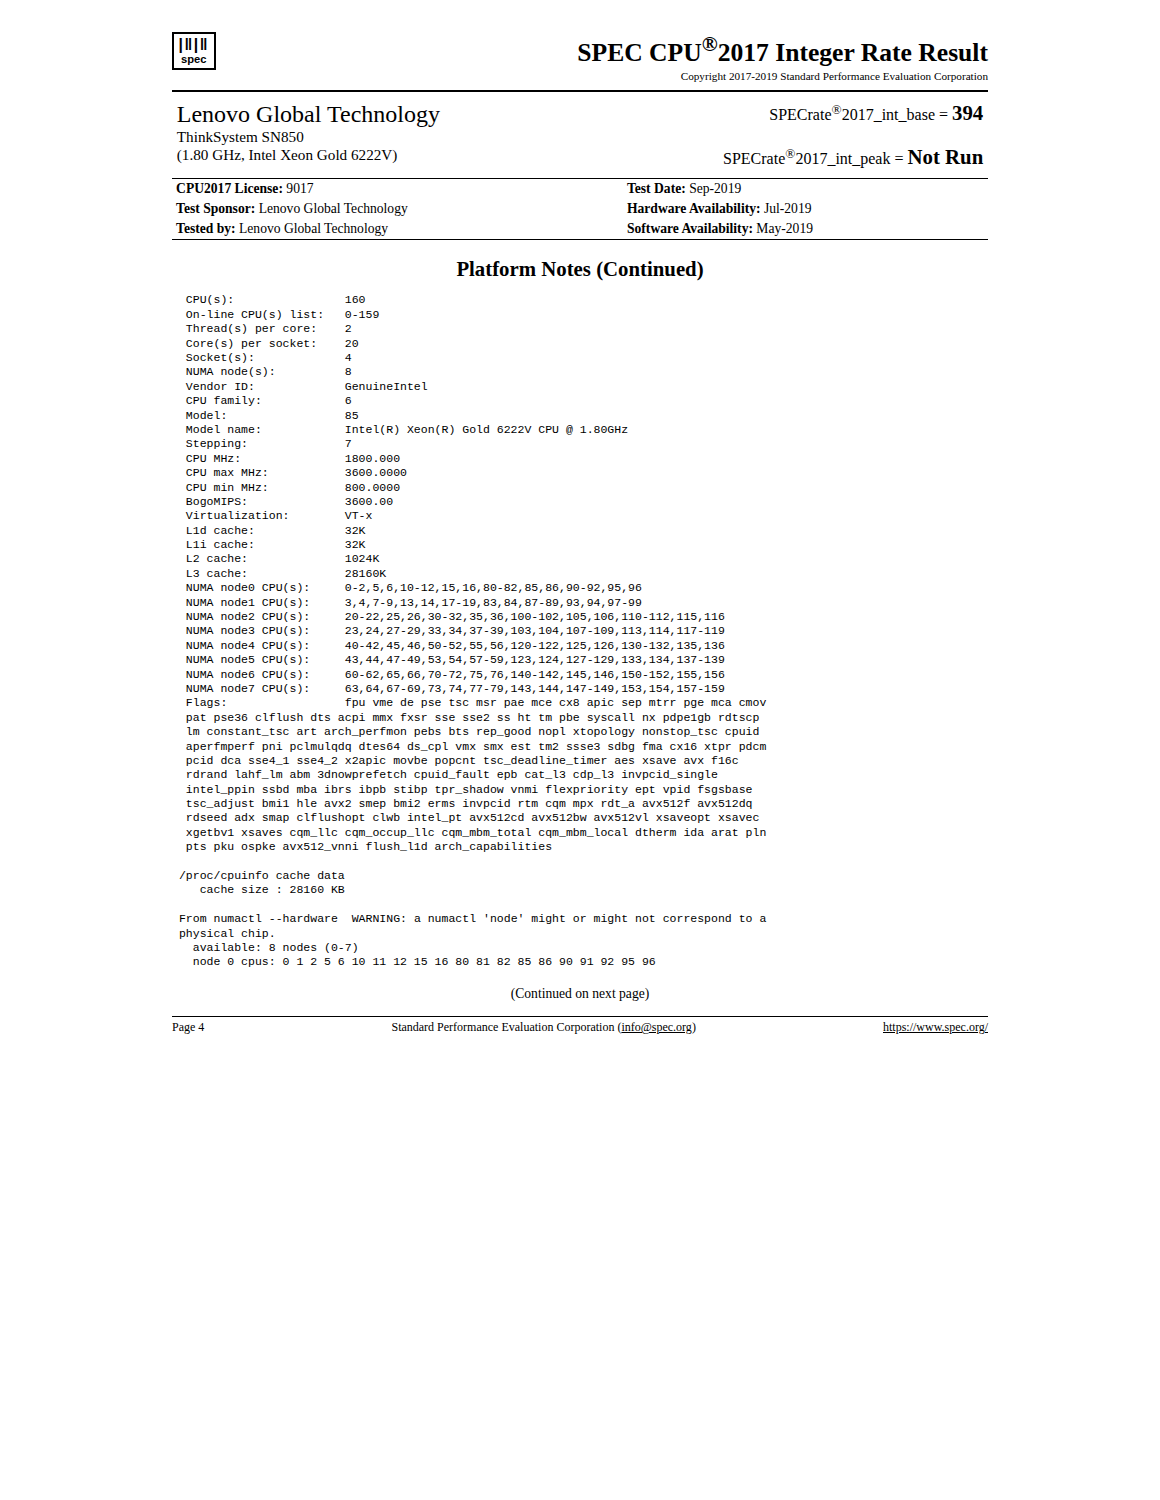|‖|‖
spec
SPEC CPU®2017 Integer Rate Result
Copyright 2017-2019 Standard Performance Evaluation Corporation
| Lenovo Global Technology ThinkSystem SN850 (1.80 GHz, Intel Xeon Gold 6222V) | SPECrate ® 2017_int_base = 394 SPECrate ® 2017_int_peak = Not Run |
| CPU2017 License: 9017 | Test Date: Sep-2019 |
| Test Sponsor: Lenovo Global Technology | Hardware Availability: Jul-2019 |
| Tested by: Lenovo Global Technology | Software Availability: May-2019 |
Platform Notes (Continued)
  CPU(s):                160
  On-line CPU(s) list:   0-159
  Thread(s) per core:    2
  Core(s) per socket:    20
  Socket(s):             4
  NUMA node(s):          8
  Vendor ID:             GenuineIntel
  CPU family:            6
  Model:                 85
  Model name:            Intel(R) Xeon(R) Gold 6222V CPU @ 1.80GHz
  Stepping:              7
  CPU MHz:               1800.000
  CPU max MHz:           3600.0000
  CPU min MHz:           800.0000
  BogoMIPS:              3600.00
  Virtualization:        VT-x
  L1d cache:             32K
  L1i cache:             32K
  L2 cache:              1024K
  L3 cache:              28160K
  NUMA node0 CPU(s):     0-2,5,6,10-12,15,16,80-82,85,86,90-92,95,96
  NUMA node1 CPU(s):     3,4,7-9,13,14,17-19,83,84,87-89,93,94,97-99
  NUMA node2 CPU(s):     20-22,25,26,30-32,35,36,100-102,105,106,110-112,115,116
  NUMA node3 CPU(s):     23,24,27-29,33,34,37-39,103,104,107-109,113,114,117-119
  NUMA node4 CPU(s):     40-42,45,46,50-52,55,56,120-122,125,126,130-132,135,136
  NUMA node5 CPU(s):     43,44,47-49,53,54,57-59,123,124,127-129,133,134,137-139
  NUMA node6 CPU(s):     60-62,65,66,70-72,75,76,140-142,145,146,150-152,155,156
  NUMA node7 CPU(s):     63,64,67-69,73,74,77-79,143,144,147-149,153,154,157-159
  Flags:                 fpu vme de pse tsc msr pae mce cx8 apic sep mtrr pge mca cmov
  pat pse36 clflush dts acpi mmx fxsr sse sse2 ss ht tm pbe syscall nx pdpe1gb rdtscp
  lm constant_tsc art arch_perfmon pebs bts rep_good nopl xtopology nonstop_tsc cpuid
  aperfmperf pni pclmulqdq dtes64 ds_cpl vmx smx est tm2 ssse3 sdbg fma cx16 xtpr pdcm
  pcid dca sse4_1 sse4_2 x2apic movbe popcnt tsc_deadline_timer aes xsave avx f16c
  rdrand lahf_lm abm 3dnowprefetch cpuid_fault epb cat_l3 cdp_l3 invpcid_single
  intel_ppin ssbd mba ibrs ibpb stibp tpr_shadow vnmi flexpriority ept vpid fsgsbase
  tsc_adjust bmi1 hle avx2 smep bmi2 erms invpcid rtm cqm mpx rdt_a avx512f avx512dq
  rdseed adx smap clflushopt clwb intel_pt avx512cd avx512bw avx512vl xsaveopt xsavec
  xgetbv1 xsaves cqm_llc cqm_occup_llc cqm_mbm_total cqm_mbm_local dtherm ida arat pln
  pts pku ospke avx512_vnni flush_l1d arch_capabilities

 /proc/cpuinfo cache data
    cache size : 28160 KB

 From numactl --hardware  WARNING: a numactl 'node' might or might not correspond to a
 physical chip.
   available: 8 nodes (0-7)
   node 0 cpus: 0 1 2 5 6 10 11 12 15 16 80 81 82 85 86 90 91 92 95 96
(Continued on next page)
Page 4 Standard Performance Evaluation Corporation (info@spec.org) https://www.spec.org/